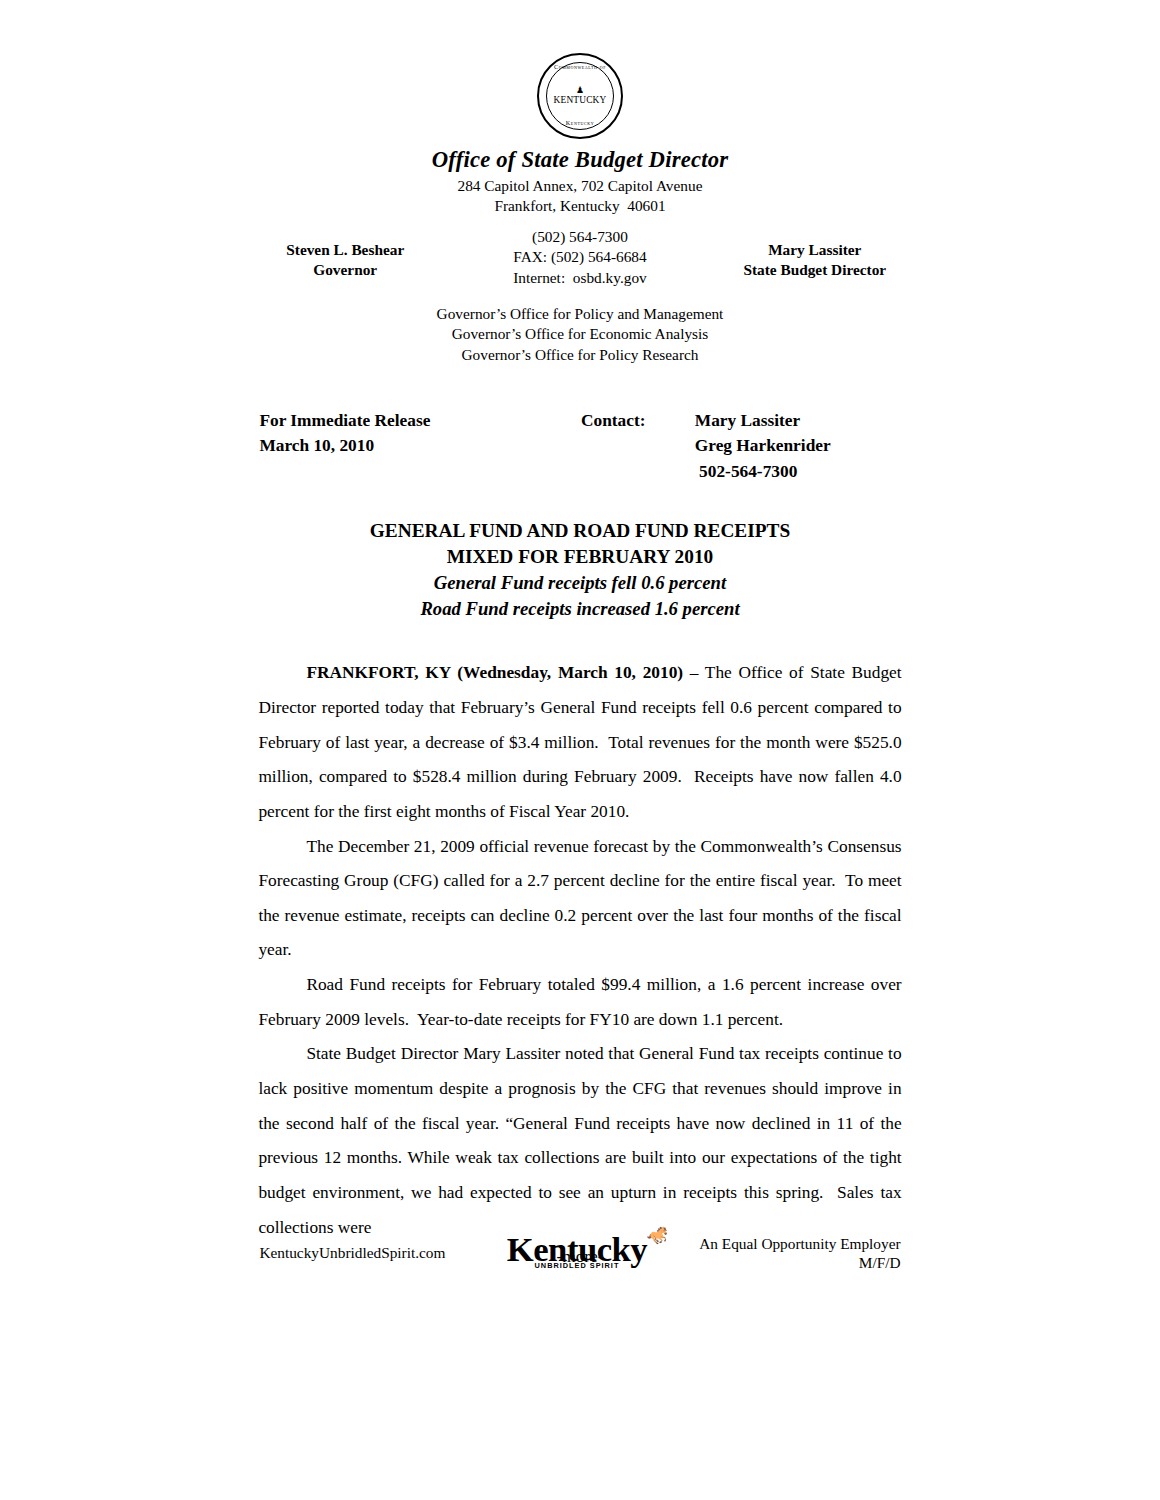Commonwealth of
♟
KENTUCKY
Kentucky
Office of State Budget Director
284 Capitol Annex, 702 Capitol Avenue
Frankfort, Kentucky 40601
| Steven L. Beshear Governor | (502) 564-7300 FAX: (502) 564-6684 Internet: osbd.ky.gov | Mary Lassiter State Budget Director |
Governor’s Office for Policy and Management
Governor’s Office for Economic Analysis
Governor’s Office for Policy Research
| For Immediate Release | Contact: | Mary Lassiter |
| March 10, 2010 | | Greg Harkenrider |
| | | 502-564-7300 |
GENERAL FUND AND ROAD FUND RECEIPTS
MIXED FOR FEBRUARY 2010
General Fund receipts fell 0.6 percent
Road Fund receipts increased 1.6 percent
FRANKFORT, KY (Wednesday, March 10, 2010) – The Office of State Budget Director reported today that February’s General Fund receipts fell 0.6 percent compared to February of last year, a decrease of $3.4 million. Total revenues for the month were $525.0 million, compared to $528.4 million during February 2009. Receipts have now fallen 4.0 percent for the first eight months of Fiscal Year 2010.
The December 21, 2009 official revenue forecast by the Commonwealth’s Consensus Forecasting Group (CFG) called for a 2.7 percent decline for the entire fiscal year. To meet the revenue estimate, receipts can decline 0.2 percent over the last four months of the fiscal year.
Road Fund receipts for February totaled $99.4 million, a 1.6 percent increase over February 2009 levels. Year-to-date receipts for FY10 are down 1.1 percent.
State Budget Director Mary Lassiter noted that General Fund tax receipts continue to lack positive momentum despite a prognosis by the CFG that revenues should improve in the second half of the fiscal year. “General Fund receipts have now declined in 11 of the previous 12 months. While weak tax collections are built into our expectations of the tight budget environment, we had expected to see an upturn in receipts this spring. Sales tax collections were
-more-
| KentuckyUnbridledSpirit.com | Kentucky 🐎 UNBRIDLED SPIRIT | An Equal Opportunity Employer M/F/D |